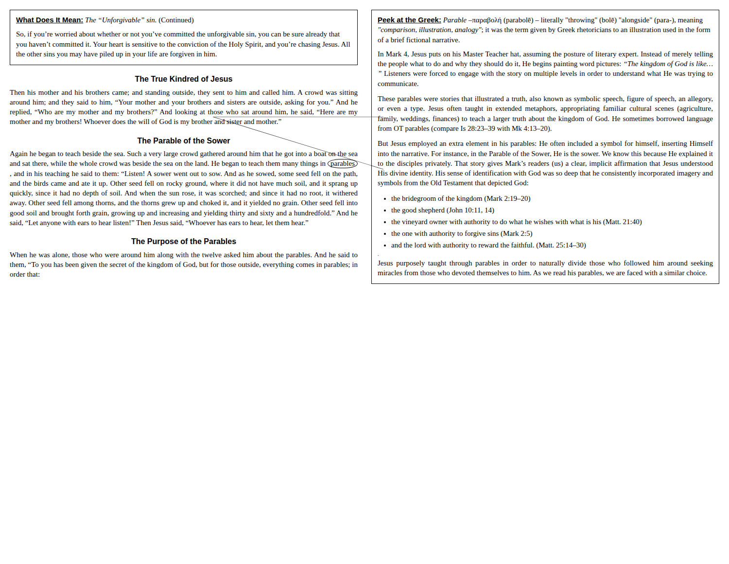What Does It Mean: The “Unforgivable” sin. (Continued)
So, if you’re worried about whether or not you’ve committed the unforgivable sin, you can be sure already that you haven’t committed it. Your heart is sensitive to the conviction of the Holy Spirit, and you’re chasing Jesus. All the other sins you may have piled up in your life are forgiven in him.
The True Kindred of Jesus
Then his mother and his brothers came; and standing outside, they sent to him and called him. A crowd was sitting around him; and they said to him, “Your mother and your brothers and sisters are outside, asking for you.” And he replied, “Who are my mother and my brothers?” And looking at those who sat around him, he said, “Here are my mother and my brothers! Whoever does the will of God is my brother and sister and mother.”
The Parable of the Sower
Again he began to teach beside the sea. Such a very large crowd gathered around him that he got into a boat on the sea and sat there, while the whole crowd was beside the sea on the land. He began to teach them many things in parables, and in his teaching he said to them: “Listen! A sower went out to sow. And as he sowed, some seed fell on the path, and the birds came and ate it up. Other seed fell on rocky ground, where it did not have much soil, and it sprang up quickly, since it had no depth of soil. And when the sun rose, it was scorched; and since it had no root, it withered away. Other seed fell among thorns, and the thorns grew up and choked it, and it yielded no grain. Other seed fell into good soil and brought forth grain, growing up and increasing and yielding thirty and sixty and a hundredfold.” And he said, “Let anyone with ears to hear listen!” Then Jesus said, “Whoever has ears to hear, let them hear.”
The Purpose of the Parables
When he was alone, those who were around him along with the twelve asked him about the parables. And he said to them, “To you has been given the secret of the kingdom of God, but for those outside, everything comes in parables; in order that:
Peek at the Greek: Parable –παραβολή (parabolē) – literally "throwing" (bolē) "alongside" (para-), meaning "comparison, illustration, analogy"; it was the term given by Greek rhetoricians to an illustration used in the form of a brief fictional narrative.
In Mark 4, Jesus puts on his Master Teacher hat, assuming the posture of literary expert. Instead of merely telling the people what to do and why they should do it, He begins painting word pictures: “The kingdom of God is like… ” Listeners were forced to engage with the story on multiple levels in order to understand what He was trying to communicate.
These parables were stories that illustrated a truth, also known as symbolic speech, figure of speech, an allegory, or even a type. Jesus often taught in extended metaphors, appropriating familiar cultural scenes (agriculture, family, weddings, finances) to teach a larger truth about the kingdom of God. He sometimes borrowed language from OT parables (compare Is 28:23–39 with Mk 4:13–20).
But Jesus employed an extra element in his parables: He often included a symbol for himself, inserting Himself into the narrative. For instance, in the Parable of the Sower, He is the sower. We know this because He explained it to the disciples privately. That story gives Mark’s readers (us) a clear, implicit affirmation that Jesus understood His divine identity. His sense of identification with God was so deep that he consistently incorporated imagery and symbols from the Old Testament that depicted God:
the bridegroom of the kingdom (Mark 2:19–20)
the good shepherd (John 10:11, 14)
the vineyard owner with authority to do what he wishes with what is his (Matt. 21:40)
the one with authority to forgive sins (Mark 2:5)
and the lord with authority to reward the faithful. (Matt. 25:14–30)
.
Jesus purposely taught through parables in order to naturally divide those who followed him around seeking miracles from those who devoted themselves to him. As we read his parables, we are faced with a similar choice.